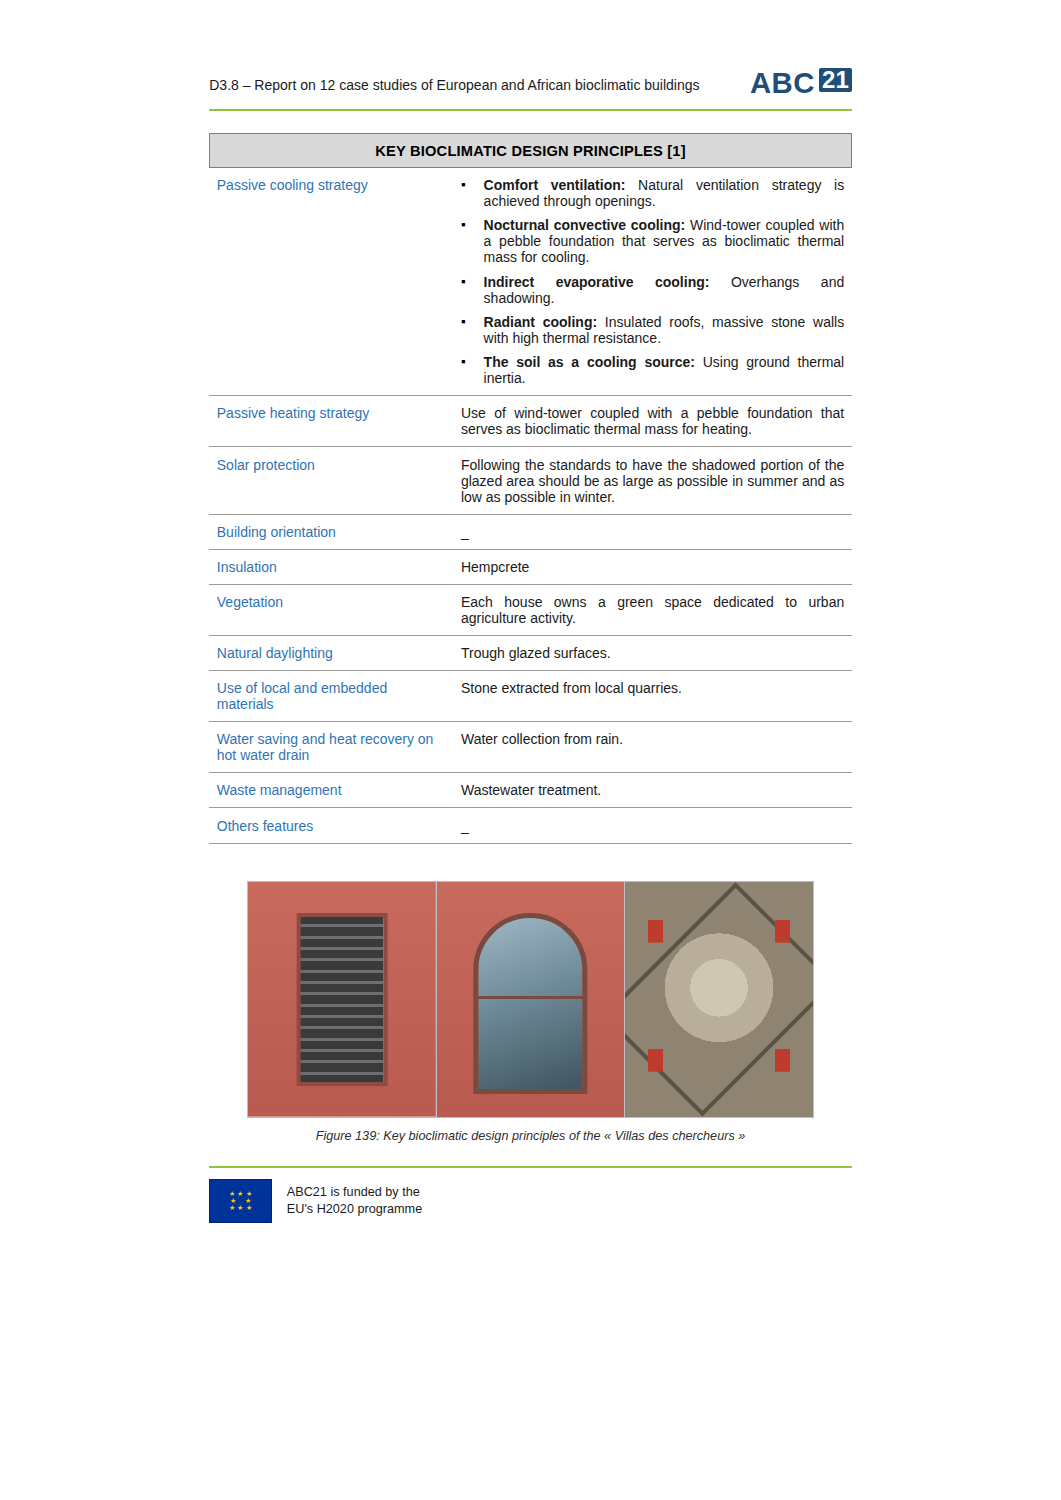D3.8 – Report on 12 case studies of European and African bioclimatic buildings
ABC 21
KEY BIOCLIMATIC DESIGN PRINCIPLES [1]
| Passive cooling strategy | Comfort ventilation: Natural ventilation strategy is achieved through openings. Nocturnal convective cooling: Wind-tower coupled with a pebble foundation that serves as bioclimatic thermal mass for cooling. Indirect evaporative cooling: Overhangs and shadowing. Radiant cooling: Insulated roofs, massive stone walls with high thermal resistance. The soil as a cooling source: Using ground thermal inertia. |
| Passive heating strategy | Use of wind-tower coupled with a pebble foundation that serves as bioclimatic thermal mass for heating. |
| Solar protection | Following the standards to have the shadowed portion of the glazed area should be as large as possible in summer and as low as possible in winter. |
| Building orientation | _ |
| Insulation | Hempcrete |
| Vegetation | Each house owns a green space dedicated to urban agriculture activity. |
| Natural daylighting | Trough glazed surfaces. |
| Use of local and embedded materials | Stone extracted from local quarries. |
| Water saving and heat recovery on hot water drain | Water collection from rain. |
| Waste management | Wastewater treatment. |
| Others features | _ |
Figure 139: Key bioclimatic design principles of the « Villas des chercheurs »
★ ★ ★
★ ★
★ ★ ★
ABC21 is funded by the
EU's H2020 programme